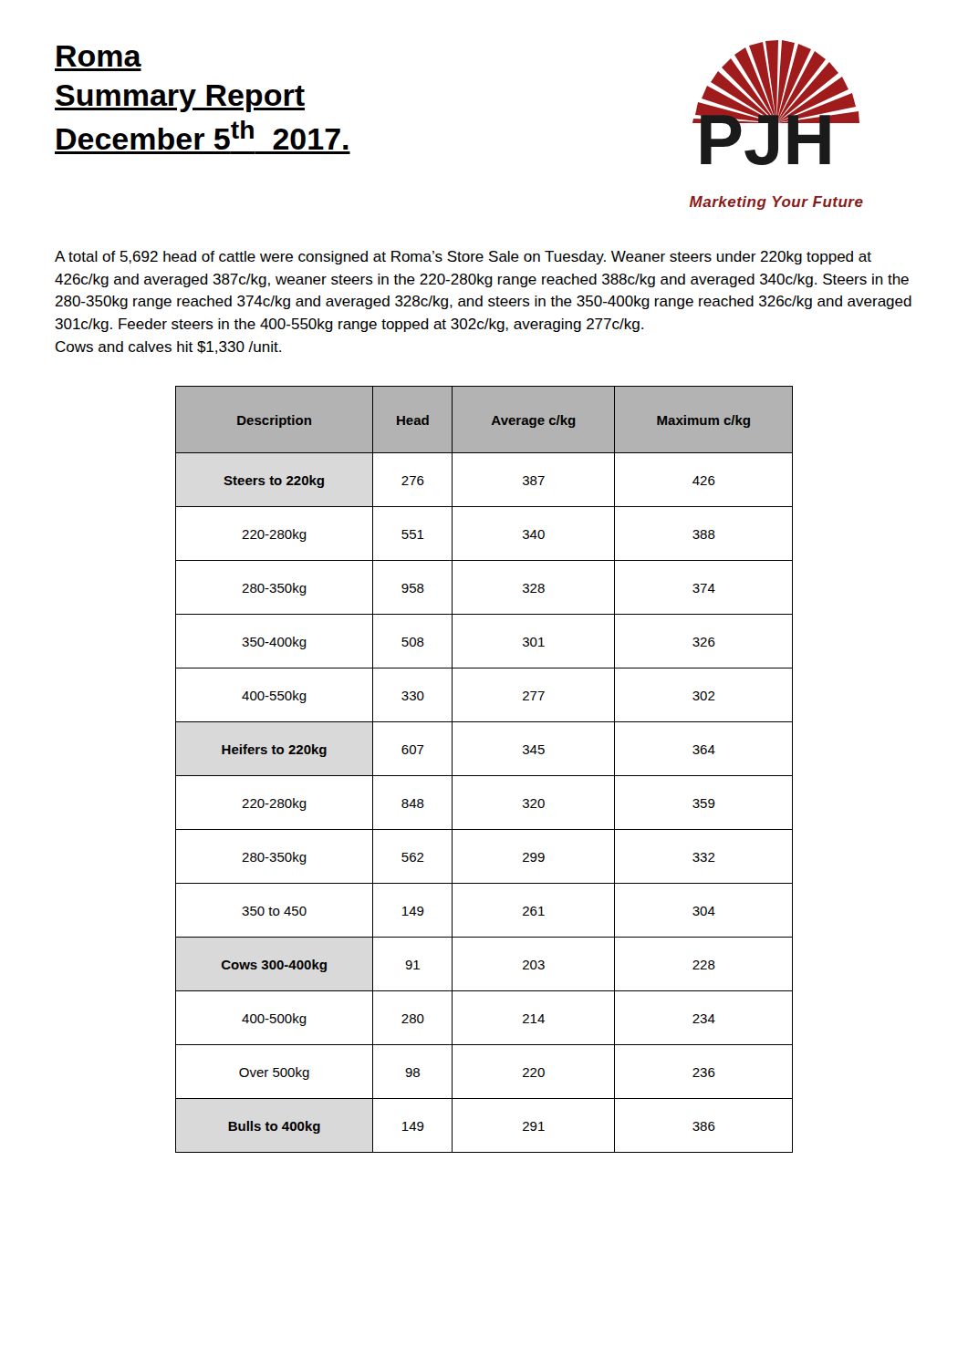Roma
Summary Report
December 5th 2017.
PJH
Marketing Your Future
A total of 5,692 head of cattle were consigned at Roma’s Store Sale on Tuesday. Weaner steers under 220kg topped at 426c/kg and averaged 387c/kg, weaner steers in the 220-280kg range reached 388c/kg and averaged 340c/kg. Steers in the 280-350kg range reached 374c/kg and averaged 328c/kg, and steers in the 350-400kg range reached 326c/kg and averaged 301c/kg. Feeder steers in the 400-550kg range topped at 302c/kg, averaging 277c/kg.
Cows and calves hit $1,330 /unit.
| Description | Head | Average c/kg | Maximum c/kg |
| --- | --- | --- | --- |
| Steers to 220kg | 276 | 387 | 426 |
| 220-280kg | 551 | 340 | 388 |
| 280-350kg | 958 | 328 | 374 |
| 350-400kg | 508 | 301 | 326 |
| 400-550kg | 330 | 277 | 302 |
| Heifers to 220kg | 607 | 345 | 364 |
| 220-280kg | 848 | 320 | 359 |
| 280-350kg | 562 | 299 | 332 |
| 350 to 450 | 149 | 261 | 304 |
| Cows 300-400kg | 91 | 203 | 228 |
| 400-500kg | 280 | 214 | 234 |
| Over 500kg | 98 | 220 | 236 |
| Bulls to 400kg | 149 | 291 | 386 |